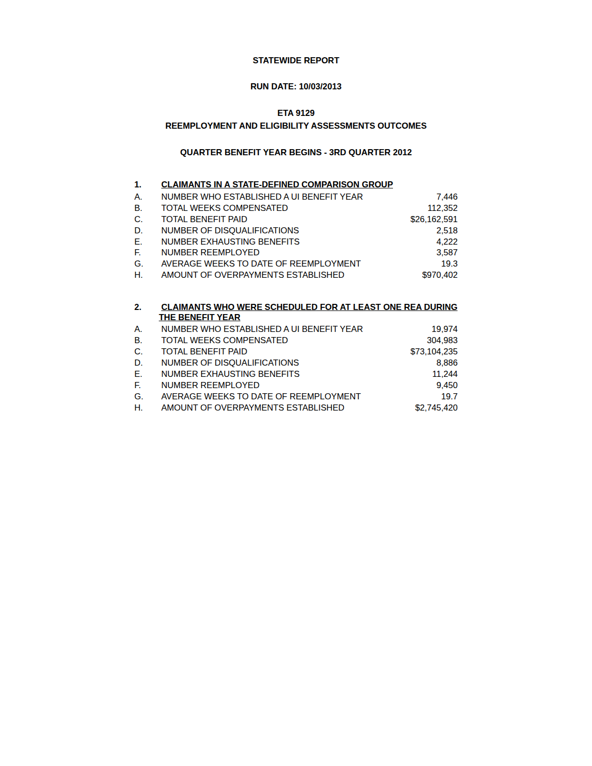STATEWIDE REPORT
RUN DATE: 10/03/2013
ETA 9129
REEMPLOYMENT AND ELIGIBILITY ASSESSMENTS OUTCOMES
QUARTER BENEFIT YEAR BEGINS - 3RD QUARTER 2012
1. CLAIMANTS IN A STATE-DEFINED COMPARISON GROUP
| A. | NUMBER WHO ESTABLISHED A UI BENEFIT YEAR | 7,446 |
| B. | TOTAL WEEKS COMPENSATED | 112,352 |
| C. | TOTAL BENEFIT PAID | $26,162,591 |
| D. | NUMBER OF DISQUALIFICATIONS | 2,518 |
| E. | NUMBER EXHAUSTING BENEFITS | 4,222 |
| F. | NUMBER REEMPLOYED | 3,587 |
| G. | AVERAGE WEEKS TO DATE OF REEMPLOYMENT | 19.3 |
| H. | AMOUNT OF OVERPAYMENTS ESTABLISHED | $970,402 |
2. CLAIMANTS WHO WERE SCHEDULED FOR AT LEAST ONE REA DURING THE BENEFIT YEAR
| A. | NUMBER WHO ESTABLISHED A UI BENEFIT YEAR | 19,974 |
| B. | TOTAL WEEKS COMPENSATED | 304,983 |
| C. | TOTAL BENEFIT PAID | $73,104,235 |
| D. | NUMBER OF DISQUALIFICATIONS | 8,886 |
| E. | NUMBER EXHAUSTING BENEFITS | 11,244 |
| F. | NUMBER REEMPLOYED | 9,450 |
| G. | AVERAGE WEEKS TO DATE OF REEMPLOYMENT | 19.7 |
| H. | AMOUNT OF OVERPAYMENTS ESTABLISHED | $2,745,420 |